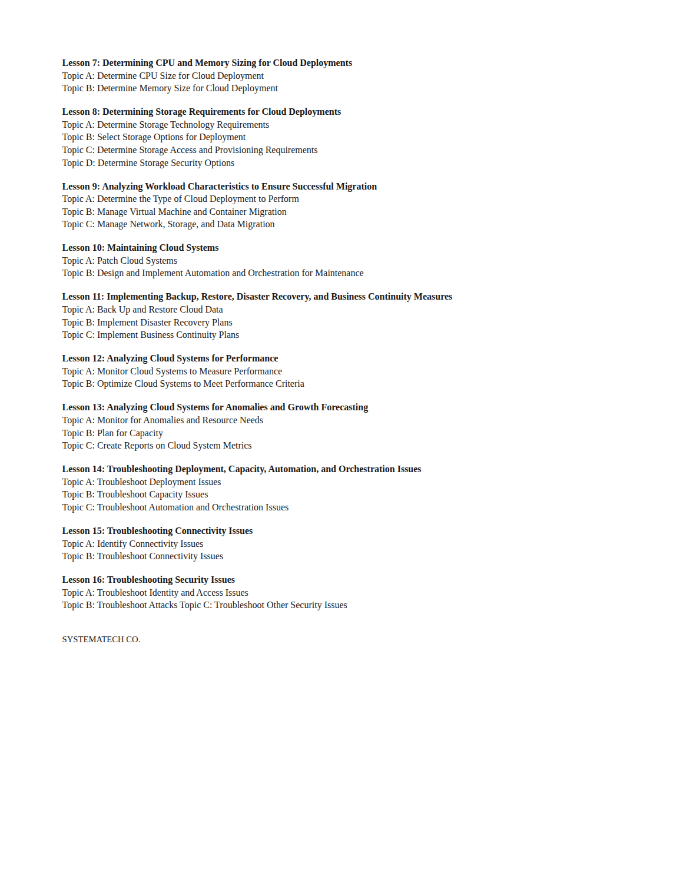Lesson 7: Determining CPU and Memory Sizing for Cloud Deployments
Topic A: Determine CPU Size for Cloud Deployment
Topic B: Determine Memory Size for Cloud Deployment
Lesson 8: Determining Storage Requirements for Cloud Deployments
Topic A: Determine Storage Technology Requirements
Topic B: Select Storage Options for Deployment
Topic C: Determine Storage Access and Provisioning Requirements
Topic D: Determine Storage Security Options
Lesson 9: Analyzing Workload Characteristics to Ensure Successful Migration
Topic A: Determine the Type of Cloud Deployment to Perform
Topic B: Manage Virtual Machine and Container Migration
Topic C: Manage Network, Storage, and Data Migration
Lesson 10: Maintaining Cloud Systems
Topic A: Patch Cloud Systems
Topic B: Design and Implement Automation and Orchestration for Maintenance
Lesson 11: Implementing Backup, Restore, Disaster Recovery, and Business Continuity Measures
Topic A: Back Up and Restore Cloud Data
Topic B: Implement Disaster Recovery Plans
Topic C: Implement Business Continuity Plans
Lesson 12: Analyzing Cloud Systems for Performance
Topic A: Monitor Cloud Systems to Measure Performance
Topic B: Optimize Cloud Systems to Meet Performance Criteria
Lesson 13: Analyzing Cloud Systems for Anomalies and Growth Forecasting
Topic A: Monitor for Anomalies and Resource Needs
Topic B: Plan for Capacity
Topic C: Create Reports on Cloud System Metrics
Lesson 14: Troubleshooting Deployment, Capacity, Automation, and Orchestration Issues
Topic A: Troubleshoot Deployment Issues
Topic B: Troubleshoot Capacity Issues
Topic C: Troubleshoot Automation and Orchestration Issues
Lesson 15: Troubleshooting Connectivity Issues
Topic A: Identify Connectivity Issues
Topic B: Troubleshoot Connectivity Issues
Lesson 16: Troubleshooting Security Issues
Topic A: Troubleshoot Identity and Access Issues
Topic B: Troubleshoot Attacks Topic C: Troubleshoot Other Security Issues
SYSTEMATECH CO.